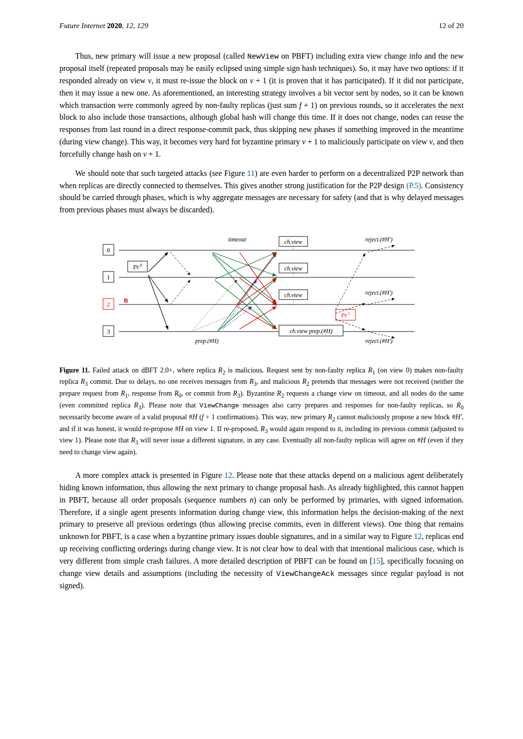Future Internet 2020, 12, 129
12 of 20
Thus, new primary will issue a new proposal (called NewView on PBFT) including extra view change info and the new proposal itself (repeated proposals may be easily eclipsed using simple sign hash techniques). So, it may have two options: if it responded already on view v, it must re-issue the block on v + 1 (it is proven that it has participated). If it did not participate, then it may issue a new one. As aforementioned, an interesting strategy involves a bit vector sent by nodes, so it can be known which transaction were commonly agreed by non-faulty replicas (just sum f + 1) on previous rounds, so it accelerates the next block to also include those transactions, although global hash will change this time. If it does not change, nodes can reuse the responses from last round in a direct response-commit pack, thus skipping new phases if something improved in the meantime (during view change). This way, it becomes very hard for byzantine primary v + 1 to maliciously participate on view v, and then forcefully change hash on v + 1.
We should note that such targeted attacks (see Figure 11) are even harder to perform on a decentralized P2P network than when replicas are directly connected to themselves. This gives another strong justification for the P2P design (P.5). Consistency should be carried through phases, which is why aggregate messages are necessary for safety (and that is why delayed messages from previous phases must always be discarded).
0 1 2 3 B Pr.0 prep.(#H) timeout ch.view ch.view ch.view ch.view prep.(#H) Pr.1 reject.(#H′) reject.(#H′) reject.(#H′)
Figure 11. Failed attack on dBFT 2.0+, where replica R2 is malicious. Request sent by non-faulty replica R1 (on view 0) makes non-faulty replica R3 commit. Due to delays, no one receives messages from R3, and malicious R2 pretends that messages were not received (neither the prepare request from R1, response from R0, or commit from R3). Byzantine R2 requests a change view on timeout, and all nodes do the same (even committed replica R3). Please note that ViewChange messages also carry prepares and responses for non-faulty replicas, so R0 necessarily become aware of a valid proposal #H (f + 1 confirmations). This way, new primary R2 cannot maliciously propose a new block #H′, and if it was honest, it would re-propose #H on view 1. If re-proposed, R3 would again respond to it, including its previous commit (adjusted to view 1). Please note that R3 will never issue a different signature, in any case. Eventually all non-faulty replicas will agree on #H (even if they need to change view again).
A more complex attack is presented in Figure 12. Please note that these attacks depend on a malicious agent deliberately hiding known information, thus allowing the next primary to change proposal hash. As already highlighted, this cannot happen in PBFT, because all order proposals (sequence numbers n) can only be performed by primaries, with signed information. Therefore, if a single agent presents information during change view, this information helps the decision-making of the next primary to preserve all previous orderings (thus allowing precise commits, even in different views). One thing that remains unknown for PBFT, is a case when a byzantine primary issues double signatures, and in a similar way to Figure 12, replicas end up receiving conflicting orderings during change view. It is not clear how to deal with that intentional malicious case, which is very different from simple crash failures. A more detailed description of PBFT can be found on [15], specifically focusing on change view details and assumptions (including the necessity of ViewChangeAck messages since regular payload is not signed).